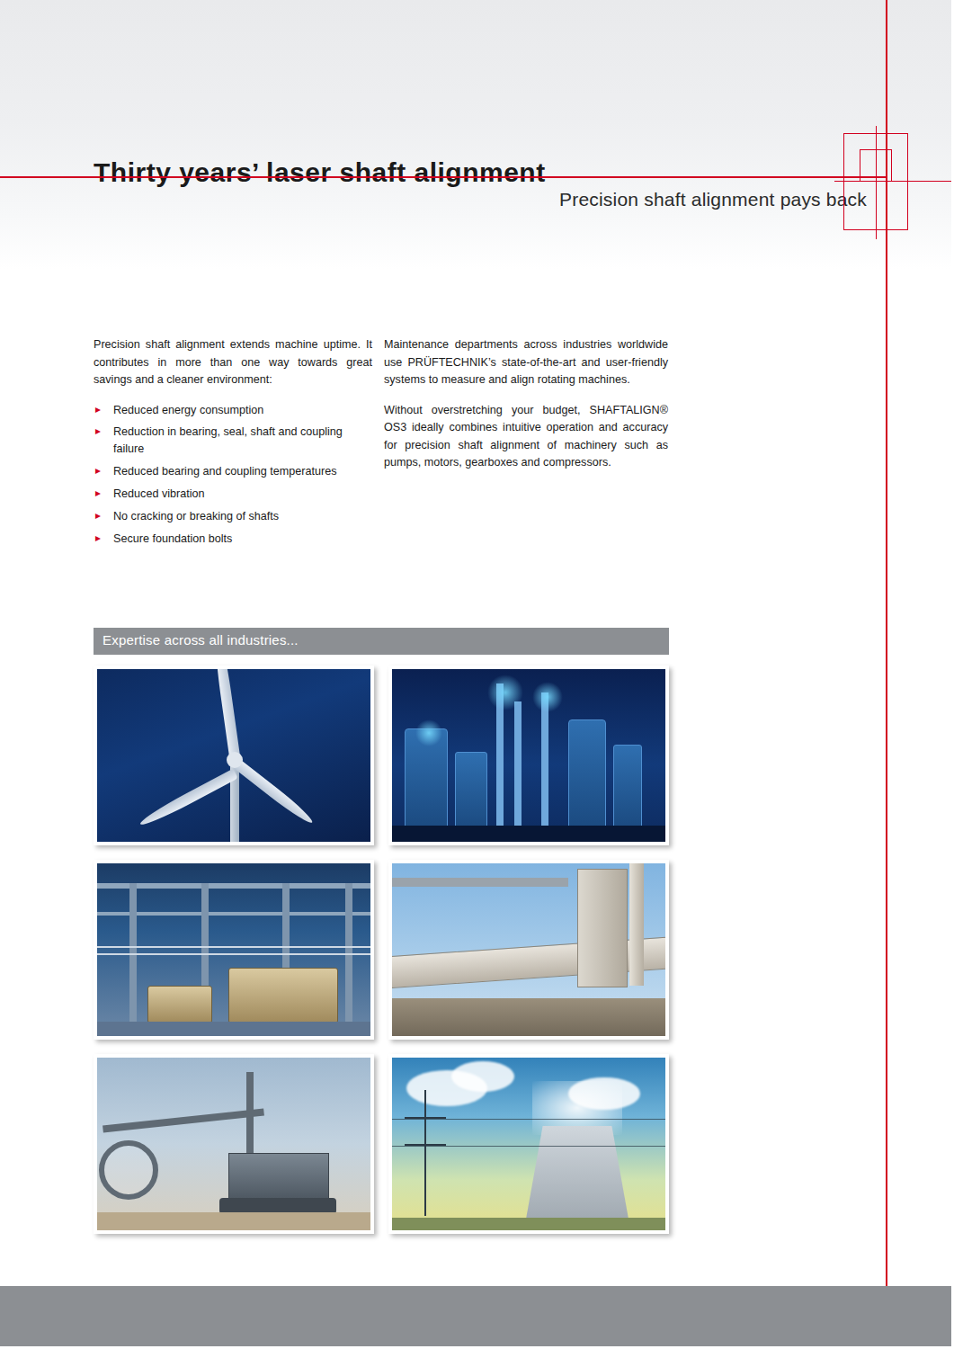Thirty years’ laser shaft alignment
Precision shaft alignment pays back
Precision shaft alignment extends machine uptime. It contributes in more than one way towards great savings and a cleaner environment:
Reduced energy consumption
Reduction in bearing, seal, shaft and coupling failure
Reduced bearing and coupling temperatures
Reduced vibration
No cracking or breaking of shafts
Secure foundation bolts
Maintenance departments across industries worldwide use PRÜFTECHNIK’s state-of-the-art and user-friendly systems to measure and align rotating machines.
Without overstretching your budget, SHAFTALIGN® OS3 ideally combines intuitive operation and accuracy for precision shaft alignment of machinery such as pumps, motors, gearboxes and compressors.
Expertise across all industries...